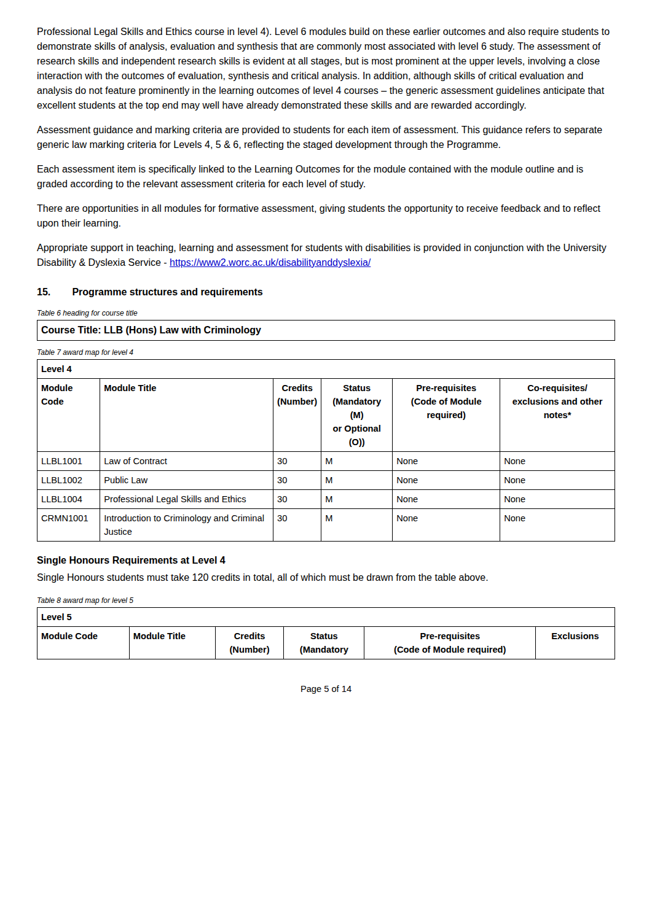Professional Legal Skills and Ethics course in level 4). Level 6 modules build on these earlier outcomes and also require students to demonstrate skills of analysis, evaluation and synthesis that are commonly most associated with level 6 study. The assessment of research skills and independent research skills is evident at all stages, but is most prominent at the upper levels, involving a close interaction with the outcomes of evaluation, synthesis and critical analysis. In addition, although skills of critical evaluation and analysis do not feature prominently in the learning outcomes of level 4 courses – the generic assessment guidelines anticipate that excellent students at the top end may well have already demonstrated these skills and are rewarded accordingly.
Assessment guidance and marking criteria are provided to students for each item of assessment. This guidance refers to separate generic law marking criteria for Levels 4, 5 & 6, reflecting the staged development through the Programme.
Each assessment item is specifically linked to the Learning Outcomes for the module contained with the module outline and is graded according to the relevant assessment criteria for each level of study.
There are opportunities in all modules for formative assessment, giving students the opportunity to receive feedback and to reflect upon their learning.
Appropriate support in teaching, learning and assessment for students with disabilities is provided in conjunction with the University Disability & Dyslexia Service - https://www2.worc.ac.uk/disabilityanddyslexia/
15. Programme structures and requirements
Table 6 heading for course title
Course Title: LLB (Hons) Law with Criminology
Table 7 award map for level 4
| Level 4 |
| Module Code | Module Title | Credits (Number) | Status (Mandatory (M) or Optional (O)) | Pre-requisites (Code of Module required) | Co-requisites/ exclusions and other notes* |
| LLBL1001 | Law of Contract | 30 | M | None | None |
| LLBL1002 | Public Law | 30 | M | None | None |
| LLBL1004 | Professional Legal Skills and Ethics | 30 | M | None | None |
| CRMN1001 | Introduction to Criminology and Criminal Justice | 30 | M | None | None |
Single Honours Requirements at Level 4
Single Honours students must take 120 credits in total, all of which must be drawn from the table above.
Table 8 award map for level 5
| Level 5 |
| Module Code | Module Title | Credits (Number) | Status (Mandatory | Pre-requisites (Code of Module required) | Exclusions |
Page 5 of 14